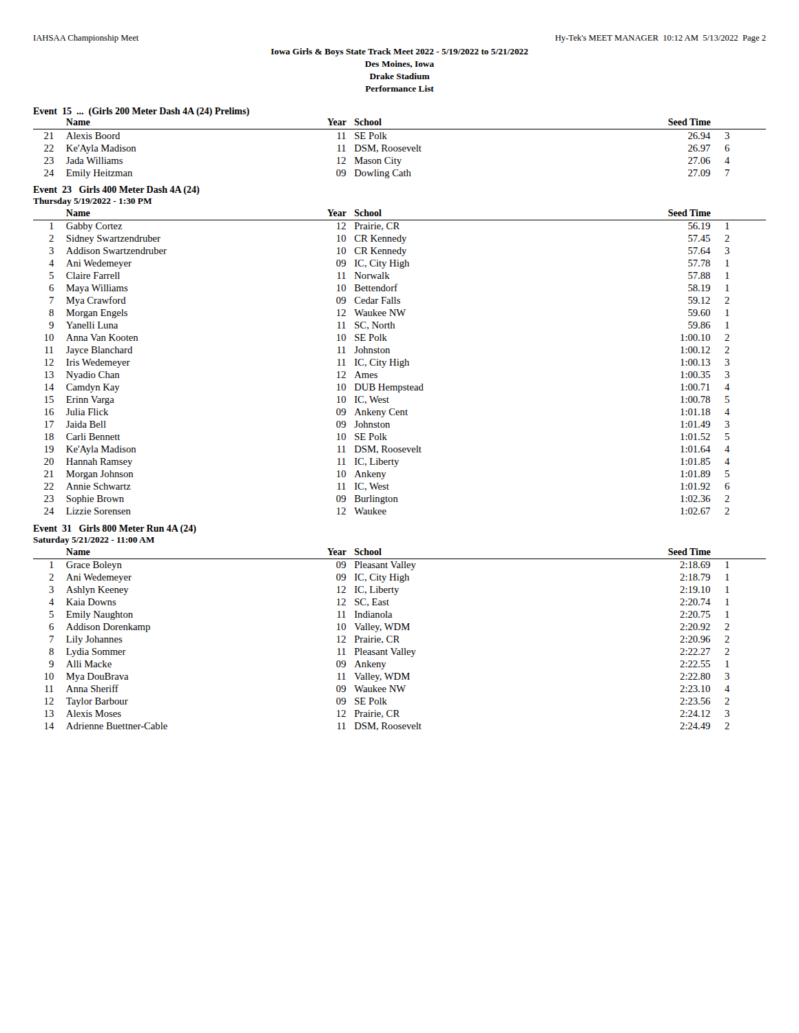IAHSAA Championship Meet
Hy-Tek's MEET MANAGER 10:12 AM 5/13/2022 Page 2
Iowa Girls & Boys State Track Meet 2022 - 5/19/2022 to 5/21/2022
Des Moines, Iowa
Drake Stadium
Performance List
Event 15 ... (Girls 200 Meter Dash 4A (24) Prelims)
| | Name | Year | School | Seed Time | |
| --- | --- | --- | --- | --- | --- |
| 21 | Alexis Boord | 11 | SE Polk | 26.94 | 3 |
| 22 | Ke'Ayla Madison | 11 | DSM, Roosevelt | 26.97 | 6 |
| 23 | Jada Williams | 12 | Mason City | 27.06 | 4 |
| 24 | Emily Heitzman | 09 | Dowling Cath | 27.09 | 7 |
Event 23 Girls 400 Meter Dash 4A (24)
Thursday 5/19/2022 - 1:30 PM
| | Name | Year | School | Seed Time | |
| --- | --- | --- | --- | --- | --- |
| 1 | Gabby Cortez | 12 | Prairie, CR | 56.19 | 1 |
| 2 | Sidney Swartzendruber | 10 | CR Kennedy | 57.45 | 2 |
| 3 | Addison Swartzendruber | 10 | CR Kennedy | 57.64 | 3 |
| 4 | Ani Wedemeyer | 09 | IC, City High | 57.78 | 1 |
| 5 | Claire Farrell | 11 | Norwalk | 57.88 | 1 |
| 6 | Maya Williams | 10 | Bettendorf | 58.19 | 1 |
| 7 | Mya Crawford | 09 | Cedar Falls | 59.12 | 2 |
| 8 | Morgan Engels | 12 | Waukee NW | 59.60 | 1 |
| 9 | Yanelli Luna | 11 | SC, North | 59.86 | 1 |
| 10 | Anna Van Kooten | 10 | SE Polk | 1:00.10 | 2 |
| 11 | Jayce Blanchard | 11 | Johnston | 1:00.12 | 2 |
| 12 | Iris Wedemeyer | 11 | IC, City High | 1:00.13 | 3 |
| 13 | Nyadio Chan | 12 | Ames | 1:00.35 | 3 |
| 14 | Camdyn Kay | 10 | DUB Hempstead | 1:00.71 | 4 |
| 15 | Erinn Varga | 10 | IC, West | 1:00.78 | 5 |
| 16 | Julia Flick | 09 | Ankeny Cent | 1:01.18 | 4 |
| 17 | Jaida Bell | 09 | Johnston | 1:01.49 | 3 |
| 18 | Carli Bennett | 10 | SE Polk | 1:01.52 | 5 |
| 19 | Ke'Ayla Madison | 11 | DSM, Roosevelt | 1:01.64 | 4 |
| 20 | Hannah Ramsey | 11 | IC, Liberty | 1:01.85 | 4 |
| 21 | Morgan Johnson | 10 | Ankeny | 1:01.89 | 5 |
| 22 | Annie Schwartz | 11 | IC, West | 1:01.92 | 6 |
| 23 | Sophie Brown | 09 | Burlington | 1:02.36 | 2 |
| 24 | Lizzie Sorensen | 12 | Waukee | 1:02.67 | 2 |
Event 31 Girls 800 Meter Run 4A (24)
Saturday 5/21/2022 - 11:00 AM
| | Name | Year | School | Seed Time | |
| --- | --- | --- | --- | --- | --- |
| 1 | Grace Boleyn | 09 | Pleasant Valley | 2:18.69 | 1 |
| 2 | Ani Wedemeyer | 09 | IC, City High | 2:18.79 | 1 |
| 3 | Ashlyn Keeney | 12 | IC, Liberty | 2:19.10 | 1 |
| 4 | Kaia Downs | 12 | SC, East | 2:20.74 | 1 |
| 5 | Emily Naughton | 11 | Indianola | 2:20.75 | 1 |
| 6 | Addison Dorenkamp | 10 | Valley, WDM | 2:20.92 | 2 |
| 7 | Lily Johannes | 12 | Prairie, CR | 2:20.96 | 2 |
| 8 | Lydia Sommer | 11 | Pleasant Valley | 2:22.27 | 2 |
| 9 | Alli Macke | 09 | Ankeny | 2:22.55 | 1 |
| 10 | Mya DouBrava | 11 | Valley, WDM | 2:22.80 | 3 |
| 11 | Anna Sheriff | 09 | Waukee NW | 2:23.10 | 4 |
| 12 | Taylor Barbour | 09 | SE Polk | 2:23.56 | 2 |
| 13 | Alexis Moses | 12 | Prairie, CR | 2:24.12 | 3 |
| 14 | Adrienne Buettner-Cable | 11 | DSM, Roosevelt | 2:24.49 | 2 |